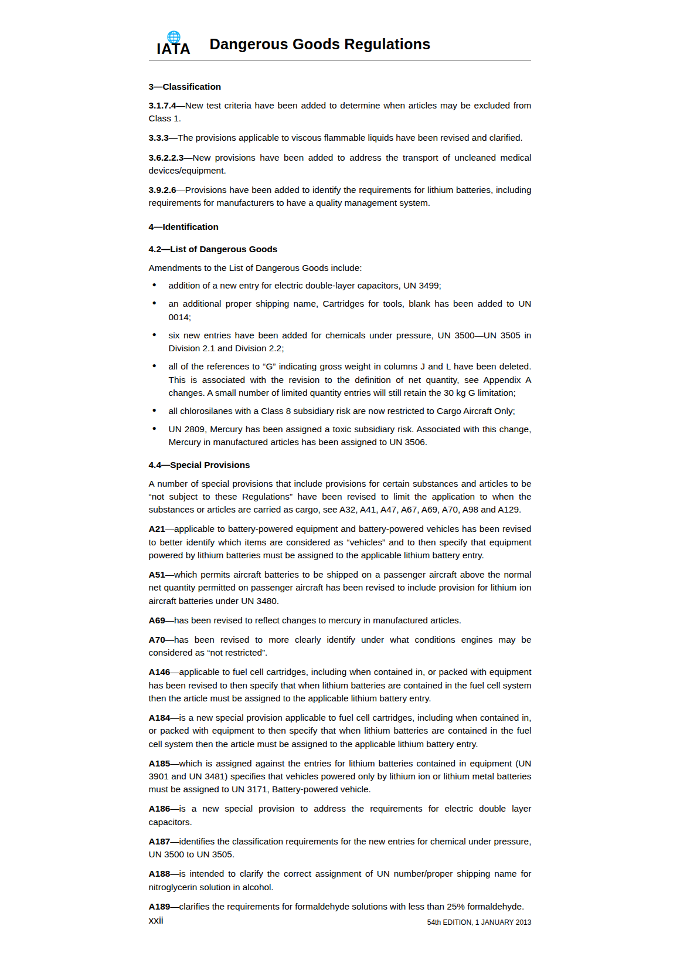🌐 IATA
Dangerous Goods Regulations
3—Classification
3.1.7.4—New test criteria have been added to determine when articles may be excluded from Class 1.
3.3.3—The provisions applicable to viscous flammable liquids have been revised and clarified.
3.6.2.2.3—New provisions have been added to address the transport of uncleaned medical devices/equipment.
3.9.2.6—Provisions have been added to identify the requirements for lithium batteries, including requirements for manufacturers to have a quality management system.
4—Identification
4.2—List of Dangerous Goods
Amendments to the List of Dangerous Goods include:
addition of a new entry for electric double-layer capacitors, UN 3499;
an additional proper shipping name, Cartridges for tools, blank has been added to UN 0014;
six new entries have been added for chemicals under pressure, UN 3500—UN 3505 in Division 2.1 and Division 2.2;
all of the references to “G” indicating gross weight in columns J and L have been deleted. This is associated with the revision to the definition of net quantity, see Appendix A changes. A small number of limited quantity entries will still retain the 30 kg G limitation;
all chlorosilanes with a Class 8 subsidiary risk are now restricted to Cargo Aircraft Only;
UN 2809, Mercury has been assigned a toxic subsidiary risk. Associated with this change, Mercury in manufactured articles has been assigned to UN 3506.
4.4—Special Provisions
A number of special provisions that include provisions for certain substances and articles to be “not subject to these Regulations” have been revised to limit the application to when the substances or articles are carried as cargo, see A32, A41, A47, A67, A69, A70, A98 and A129.
A21—applicable to battery-powered equipment and battery-powered vehicles has been revised to better identify which items are considered as “vehicles” and to then specify that equipment powered by lithium batteries must be assigned to the applicable lithium battery entry.
A51—which permits aircraft batteries to be shipped on a passenger aircraft above the normal net quantity permitted on passenger aircraft has been revised to include provision for lithium ion aircraft batteries under UN 3480.
A69—has been revised to reflect changes to mercury in manufactured articles.
A70—has been revised to more clearly identify under what conditions engines may be considered as “not restricted”.
A146—applicable to fuel cell cartridges, including when contained in, or packed with equipment has been revised to then specify that when lithium batteries are contained in the fuel cell system then the article must be assigned to the applicable lithium battery entry.
A184—is a new special provision applicable to fuel cell cartridges, including when contained in, or packed with equipment to then specify that when lithium batteries are contained in the fuel cell system then the article must be assigned to the applicable lithium battery entry.
A185—which is assigned against the entries for lithium batteries contained in equipment (UN 3901 and UN 3481) specifies that vehicles powered only by lithium ion or lithium metal batteries must be assigned to UN 3171, Battery-powered vehicle.
A186—is a new special provision to address the requirements for electric double layer capacitors.
A187—identifies the classification requirements for the new entries for chemical under pressure, UN 3500 to UN 3505.
A188—is intended to clarify the correct assignment of UN number/proper shipping name for nitroglycerin solution in alcohol.
A189—clarifies the requirements for formaldehyde solutions with less than 25% formaldehyde.
xxii
54th EDITION, 1 JANUARY 2013